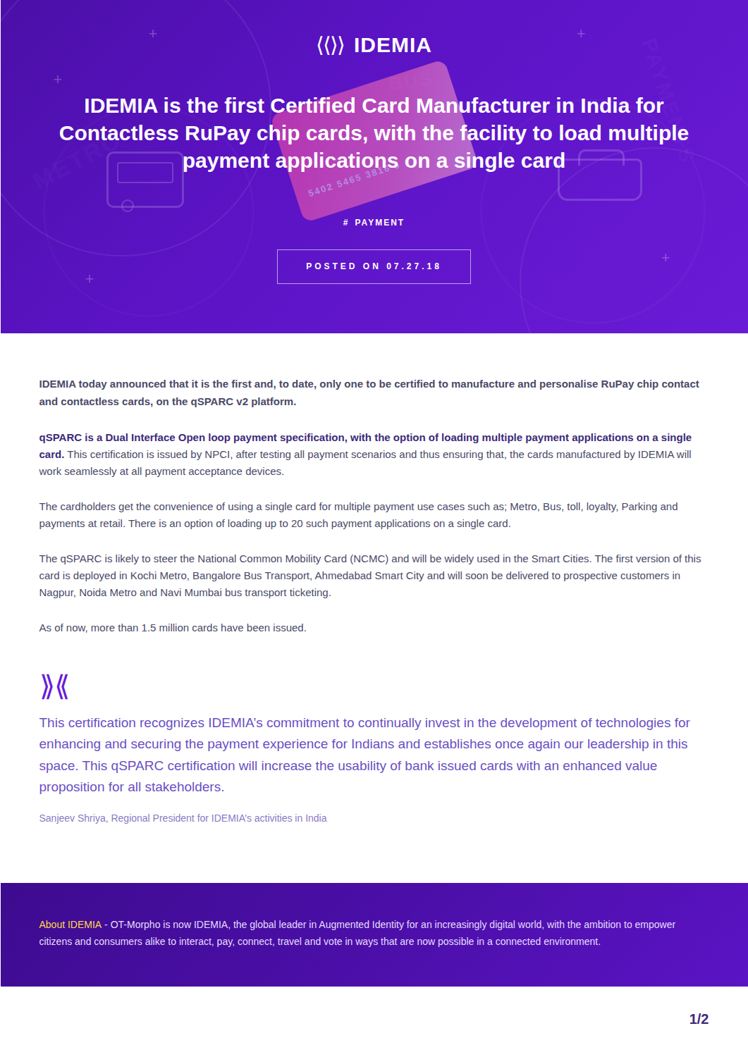METRO
PAYMENTS
BUS
+ + + + +
⟨⟨⟩⟩ IDEMIA
IDEMIA is the first Certified Card Manufacturer in India for Contactless RuPay chip cards, with the facility to load multiple payment applications on a single card
#PAYMENT
POSTED ON 07.27.18
IDEMIA today announced that it is the first and, to date, only one to be certified to manufacture and personalise RuPay chip contact and contactless cards, on the qSPARC v2 platform.
qSPARC is a Dual Interface Open loop payment specification, with the option of loading multiple payment applications on a single card. This certification is issued by NPCI, after testing all payment scenarios and thus ensuring that, the cards manufactured by IDEMIA will work seamlessly at all payment acceptance devices.
The cardholders get the convenience of using a single card for multiple payment use cases such as; Metro, Bus, toll, loyalty, Parking and payments at retail. There is an option of loading up to 20 such payment applications on a single card.
The qSPARC is likely to steer the National Common Mobility Card (NCMC) and will be widely used in the Smart Cities. The first version of this card is deployed in Kochi Metro, Bangalore Bus Transport, Ahmedabad Smart City and will soon be delivered to prospective customers in Nagpur, Noida Metro and Navi Mumbai bus transport ticketing.
As of now, more than 1.5 million cards have been issued.
⟫ ⟪
This certification recognizes IDEMIA’s commitment to continually invest in the development of technologies for enhancing and securing the payment experience for Indians and establishes once again our leadership in this space. This qSPARC certification will increase the usability of bank issued cards with an enhanced value proposition for all stakeholders.
Sanjeev Shriya, Regional President for IDEMIA’s activities in India
About IDEMIA - OT-Morpho is now IDEMIA, the global leader in Augmented Identity for an increasingly digital world, with the ambition to empower citizens and consumers alike to interact, pay, connect, travel and vote in ways that are now possible in a connected environment.
1/2